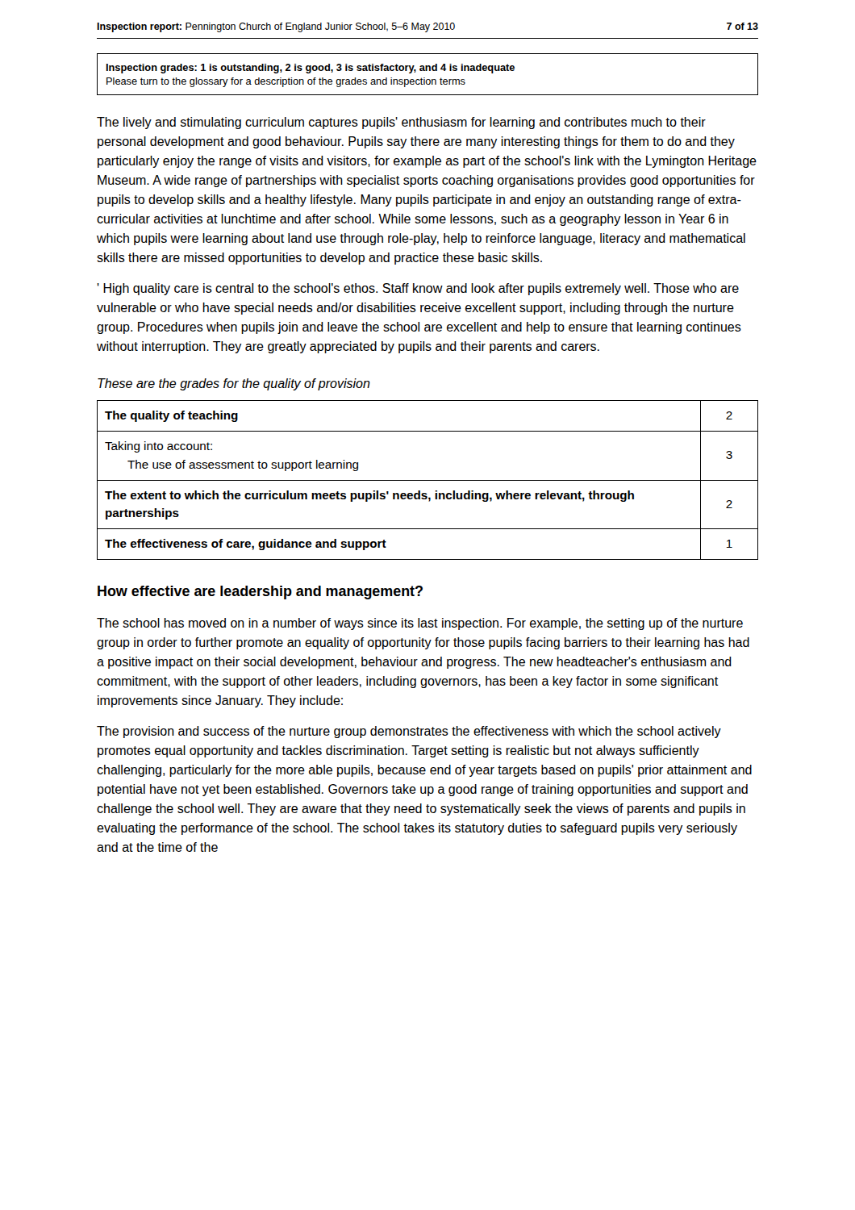Inspection report: Pennington Church of England Junior School, 5–6 May 2010
7 of 13
Inspection grades: 1 is outstanding, 2 is good, 3 is satisfactory, and 4 is inadequate
Please turn to the glossary for a description of the grades and inspection terms
The lively and stimulating curriculum captures pupils' enthusiasm for learning and contributes much to their personal development and good behaviour. Pupils say there are many interesting things for them to do and they particularly enjoy the range of visits and visitors, for example as part of the school's link with the Lymington Heritage Museum. A wide range of partnerships with specialist sports coaching organisations provides good opportunities for pupils to develop skills and a healthy lifestyle. Many pupils participate in and enjoy an outstanding range of extra-curricular activities at lunchtime and after school. While some lessons, such as a geography lesson in Year 6 in which pupils were learning about land use through role-play, help to reinforce language, literacy and mathematical skills there are missed opportunities to develop and practice these basic skills.
' High quality care is central to the school's ethos. Staff know and look after pupils extremely well. Those who are vulnerable or who have special needs and/or disabilities receive excellent support, including through the nurture group. Procedures when pupils join and leave the school are excellent and help to ensure that learning continues without interruption. They are greatly appreciated by pupils and their parents and carers.
These are the grades for the quality of provision
| The quality of teaching | 2 |
| Taking into account: The use of assessment to support learning | 3 |
| The extent to which the curriculum meets pupils' needs, including, where relevant, through partnerships | 2 |
| The effectiveness of care, guidance and support | 1 |
How effective are leadership and management?
The school has moved on in a number of ways since its last inspection. For example, the setting up of the nurture group in order to further promote an equality of opportunity for those pupils facing barriers to their learning has had a positive impact on their social development, behaviour and progress. The new headteacher's enthusiasm and commitment, with the support of other leaders, including governors, has been a key factor in some significant improvements since January. They include:
The provision and success of the nurture group demonstrates the effectiveness with which the school actively promotes equal opportunity and tackles discrimination. Target setting is realistic but not always sufficiently challenging, particularly for the more able pupils, because end of year targets based on pupils' prior attainment and potential have not yet been established. Governors take up a good range of training opportunities and support and challenge the school well. They are aware that they need to systematically seek the views of parents and pupils in evaluating the performance of the school. The school takes its statutory duties to safeguard pupils very seriously and at the time of the